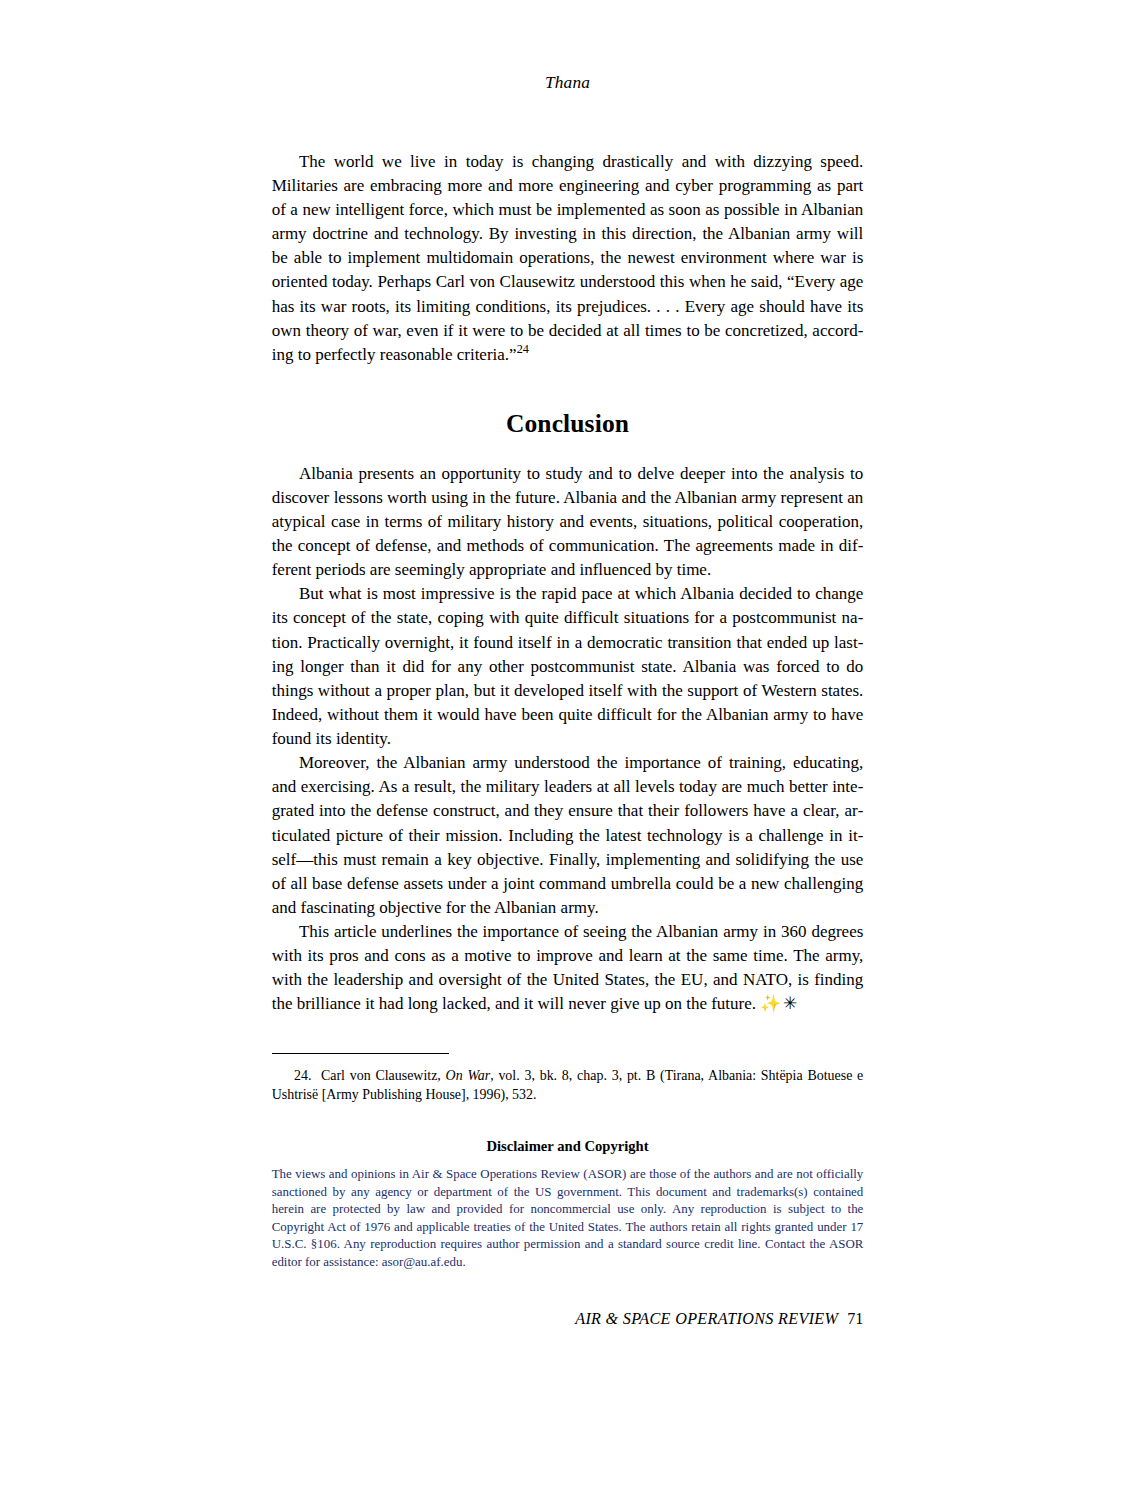Thana
The world we live in today is changing drastically and with dizzying speed. Militaries are embracing more and more engineering and cyber programming as part of a new intelligent force, which must be implemented as soon as possible in Albanian army doctrine and technology. By investing in this direction, the Albanian army will be able to implement multidomain operations, the newest environment where war is oriented today. Perhaps Carl von Clausewitz understood this when he said, “Every age has its war roots, its limiting conditions, its prejudices. . . . Every age should have its own theory of war, even if it were to be decided at all times to be concretized, according to perfectly reasonable criteria.”24
Conclusion
Albania presents an opportunity to study and to delve deeper into the analysis to discover lessons worth using in the future. Albania and the Albanian army represent an atypical case in terms of military history and events, situations, political cooperation, the concept of defense, and methods of communication. The agreements made in different periods are seemingly appropriate and influenced by time.
But what is most impressive is the rapid pace at which Albania decided to change its concept of the state, coping with quite difficult situations for a postcommunist nation. Practically overnight, it found itself in a democratic transition that ended up lasting longer than it did for any other postcommunist state. Albania was forced to do things without a proper plan, but it developed itself with the support of Western states. Indeed, without them it would have been quite difficult for the Albanian army to have found its identity.
Moreover, the Albanian army understood the importance of training, educating, and exercising. As a result, the military leaders at all levels today are much better integrated into the defense construct, and they ensure that their followers have a clear, articulated picture of their mission. Including the latest technology is a challenge in itself—this must remain a key objective. Finally, implementing and solidifying the use of all base defense assets under a joint command umbrella could be a new challenging and fascinating objective for the Albanian army.
This article underlines the importance of seeing the Albanian army in 360 degrees with its pros and cons as a motive to improve and learn at the same time. The army, with the leadership and oversight of the United States, the EU, and NATO, is finding the brilliance it had long lacked, and it will never give up on the future. ✨✳
24. Carl von Clausewitz, On War, vol. 3, bk. 8, chap. 3, pt. B (Tirana, Albania: Shtëpia Botuese e Ushtrisë [Army Publishing House], 1996), 532.
Disclaimer and Copyright
The views and opinions in Air & Space Operations Review (ASOR) are those of the authors and are not officially sanctioned by any agency or department of the US government. This document and trademarks(s) contained herein are protected by law and provided for noncommercial use only. Any reproduction is subject to the Copyright Act of 1976 and applicable treaties of the United States. The authors retain all rights granted under 17 U.S.C. §106. Any reproduction requires author permission and a standard source credit line. Contact the ASOR editor for assistance: asor@au.af.edu.
AIR & SPACE OPERATIONS REVIEW 71